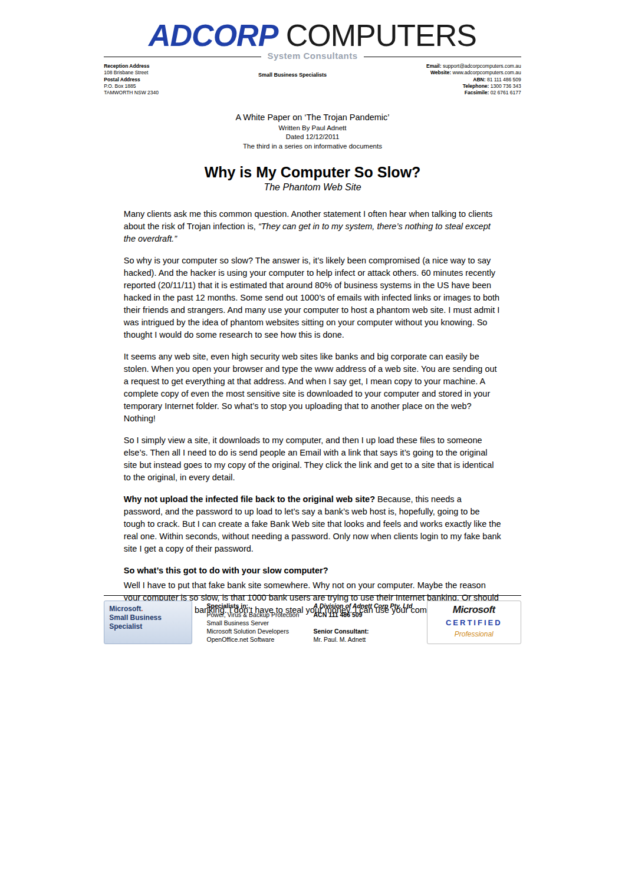ADCORP COMPUTERS
System Consultants
Reception Address
108 Brisbane Street
Postal Address
P.O. Box 1885
TAMWORTH NSW 2340
Small Business Specialists
Email: support@adcorpcomputers.com.au
Website: www.adcorpcomputers.com.au
ABN: 81 111 486 509
Telephone: 1300 736 343
Facsimile: 02 6761 6177
A White Paper on ‘The Trojan Pandemic’
Written By Paul Adnett
Dated 12/12/2011
The third in a series on informative documents
Why is My Computer So Slow?
The Phantom Web Site
Many clients ask me this common question. Another statement I often hear when talking to clients about the risk of Trojan infection is, “They can get in to my system, there’s nothing to steal except the overdraft.”
So why is your computer so slow? The answer is, it’s likely been compromised (a nice way to say hacked). And the hacker is using your computer to help infect or attack others. 60 minutes recently reported (20/11/11) that it is estimated that around 80% of business systems in the US have been hacked in the past 12 months. Some send out 1000’s of emails with infected links or images to both their friends and strangers. And many use your computer to host a phantom web site. I must admit I was intrigued by the idea of phantom websites sitting on your computer without you knowing. So thought I would do some research to see how this is done.
It seems any web site, even high security web sites like banks and big corporate can easily be stolen. When you open your browser and type the www address of a web site. You are sending out a request to get everything at that address. And when I say get, I mean copy to your machine. A complete copy of even the most sensitive site is downloaded to your computer and stored in your temporary Internet folder. So what’s to stop you uploading that to another place on the web? Nothing!
So I simply view a site, it downloads to my computer, and then I up load these files to someone else’s. Then all I need to do is send people an Email with a link that says it’s going to the original site but instead goes to my copy of the original. They click the link and get to a site that is identical to the original, in every detail.
Why not upload the infected file back to the original web site? Because, this needs a password, and the password to up load to let’s say a bank’s web host is, hopefully, going to be tough to crack. But I can create a fake Bank Web site that looks and feels and works exactly like the real one. Within seconds, without needing a password. Only now when clients login to my fake bank site I get a copy of their password.
So what’s this got to do with your slow computer?
Well I have to put that fake bank site somewhere. Why not on your computer. Maybe the reason your computer is so slow, is that 1000 bank users are trying to use their Internet banking. Or should I say your Internet banking. I don’t have to steal your money. I can use your computer to steal everyone else’s.
Microsoft.
Small Business
Specialist
Specialists in:
Power, Virus & Backup Protection
Small Business Server
Microsoft Solution Developers
OpenOffice.net Software
A Division of Adnett Corp Pty. Ltd
ACN 111 486 509
Senior Consultant:
Mr. Paul. M. Adnett
Microsoft
CERTIFIED
Professional